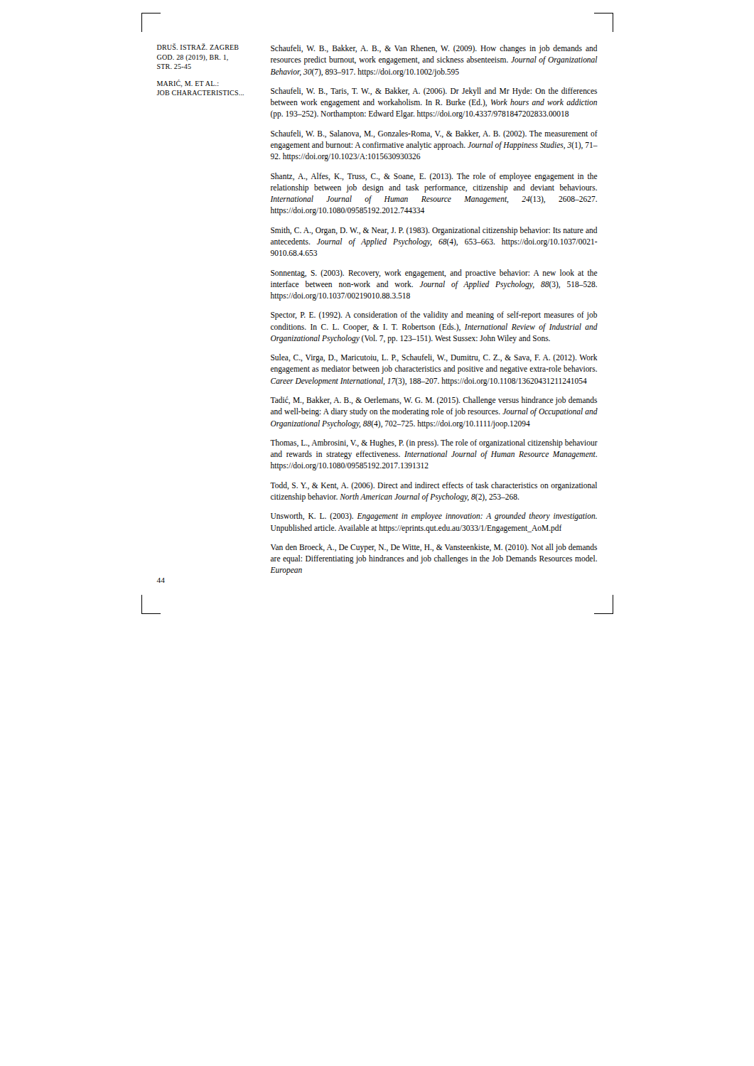DRUŠ. ISTRAŽ. ZAGREB GOD. 28 (2019), BR. 1, STR. 25-45 MARIĆ, M. ET AL.: JOB CHARACTERISTICS...
Schaufeli, W. B., Bakker, A. B., & Van Rhenen, W. (2009). How changes in job demands and resources predict burnout, work engagement, and sickness absenteeism. Journal of Organizational Behavior, 30(7), 893–917. https://doi.org/10.1002/job.595
Schaufeli, W. B., Taris, T. W., & Bakker, A. (2006). Dr Jekyll and Mr Hyde: On the differences between work engagement and workaholism. In R. Burke (Ed.), Work hours and work addiction (pp. 193–252). Northampton: Edward Elgar. https://doi.org/10.4337/9781847202833.00018
Schaufeli, W. B., Salanova, M., Gonzales-Roma, V., & Bakker, A. B. (2002). The measurement of engagement and burnout: A confirmative analytic approach. Journal of Happiness Studies, 3(1), 71–92. https://doi.org/10.1023/A:1015630930326
Shantz, A., Alfes, K., Truss, C., & Soane, E. (2013). The role of employee engagement in the relationship between job design and task performance, citizenship and deviant behaviours. International Journal of Human Resource Management, 24(13), 2608–2627. https://doi.org/10.1080/09585192.2012.744334
Smith, C. A., Organ, D. W., & Near, J. P. (1983). Organizational citizenship behavior: Its nature and antecedents. Journal of Applied Psychology, 68(4), 653–663. https://doi.org/10.1037/0021-9010.68.4.653
Sonnentag, S. (2003). Recovery, work engagement, and proactive behavior: A new look at the interface between non-work and work. Journal of Applied Psychology, 88(3), 518–528. https://doi.org/10.1037/00219010.88.3.518
Spector, P. E. (1992). A consideration of the validity and meaning of self-report measures of job conditions. In C. L. Cooper, & I. T. Robertson (Eds.), International Review of Industrial and Organizational Psychology (Vol. 7, pp. 123–151). West Sussex: John Wiley and Sons.
Sulea, C., Virga, D., Maricutoiu, L. P., Schaufeli, W., Dumitru, C. Z., & Sava, F. A. (2012). Work engagement as mediator between job characteristics and positive and negative extra-role behaviors. Career Development International, 17(3), 188–207. https://doi.org/10.1108/13620431211241054
Tadić, M., Bakker, A. B., & Oerlemans, W. G. M. (2015). Challenge versus hindrance job demands and well-being: A diary study on the moderating role of job resources. Journal of Occupational and Organizational Psychology, 88(4), 702–725. https://doi.org/10.1111/joop.12094
Thomas, L., Ambrosini, V., & Hughes, P. (in press). The role of organizational citizenship behaviour and rewards in strategy effectiveness. International Journal of Human Resource Management. https://doi.org/10.1080/09585192.2017.1391312
Todd, S. Y., & Kent, A. (2006). Direct and indirect effects of task characteristics on organizational citizenship behavior. North American Journal of Psychology, 8(2), 253–268.
Unsworth, K. L. (2003). Engagement in employee innovation: A grounded theory investigation. Unpublished article. Available at https://eprints.qut.edu.au/3033/1/Engagement_AoM.pdf
Van den Broeck, A., De Cuyper, N., De Witte, H., & Vansteenkiste, M. (2010). Not all job demands are equal: Differentiating job hindrances and job challenges in the Job Demands Resources model. European
44